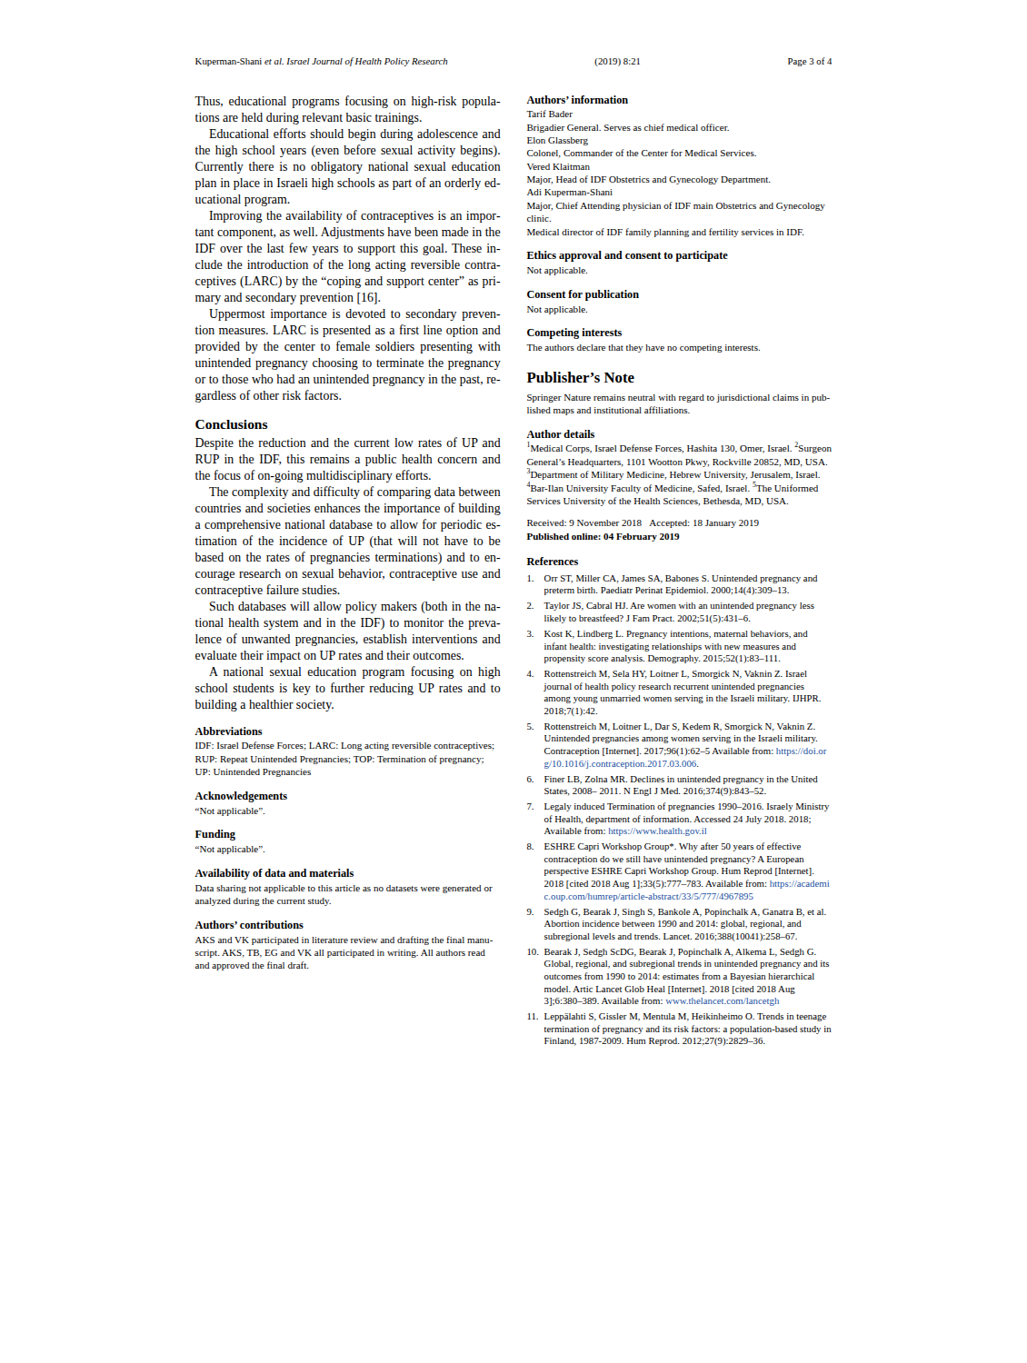Kuperman-Shani et al. Israel Journal of Health Policy Research
(2019) 8:21
Page 3 of 4
Thus, educational programs focusing on high-risk populations are held during relevant basic trainings.
Educational efforts should begin during adolescence and the high school years (even before sexual activity begins). Currently there is no obligatory national sexual education plan in place in Israeli high schools as part of an orderly educational program.
Improving the availability of contraceptives is an important component, as well. Adjustments have been made in the IDF over the last few years to support this goal. These include the introduction of the long acting reversible contraceptives (LARC) by the “coping and support center” as primary and secondary prevention [16].
Uppermost importance is devoted to secondary prevention measures. LARC is presented as a first line option and provided by the center to female soldiers presenting with unintended pregnancy choosing to terminate the pregnancy or to those who had an unintended pregnancy in the past, regardless of other risk factors.
Conclusions
Despite the reduction and the current low rates of UP and RUP in the IDF, this remains a public health concern and the focus of on-going multidisciplinary efforts.
The complexity and difficulty of comparing data between countries and societies enhances the importance of building a comprehensive national database to allow for periodic estimation of the incidence of UP (that will not have to be based on the rates of pregnancies terminations) and to encourage research on sexual behavior, contraceptive use and contraceptive failure studies.
Such databases will allow policy makers (both in the national health system and in the IDF) to monitor the prevalence of unwanted pregnancies, establish interventions and evaluate their impact on UP rates and their outcomes.
A national sexual education program focusing on high school students is key to further reducing UP rates and to building a healthier society.
Abbreviations
IDF: Israel Defense Forces; LARC: Long acting reversible contraceptives; RUP: Repeat Unintended Pregnancies; TOP: Termination of pregnancy; UP: Unintended Pregnancies
Acknowledgements
“Not applicable”.
Funding
“Not applicable”.
Availability of data and materials
Data sharing not applicable to this article as no datasets were generated or analyzed during the current study.
Authors’ contributions
AKS and VK participated in literature review and drafting the final manuscript. AKS, TB, EG and VK all participated in writing. All authors read and approved the final draft.
Authors’ information
Tarif Bader
Brigadier General. Serves as chief medical officer.
Elon Glassberg
Colonel, Commander of the Center for Medical Services.
Vered Klaitman
Major, Head of IDF Obstetrics and Gynecology Department.
Adi Kuperman-Shani
Major, Chief Attending physician of IDF main Obstetrics and Gynecology clinic.
Medical director of IDF family planning and fertility services in IDF.
Ethics approval and consent to participate
Not applicable.
Consent for publication
Not applicable.
Competing interests
The authors declare that they have no competing interests.
Publisher’s Note
Springer Nature remains neutral with regard to jurisdictional claims in published maps and institutional affiliations.
Author details
1Medical Corps, Israel Defense Forces, Hashita 130, Omer, Israel. 2Surgeon General’s Headquarters, 1101 Wootton Pkwy, Rockville 20852, MD, USA. 3Department of Military Medicine, Hebrew University, Jerusalem, Israel. 4Bar-Ilan University Faculty of Medicine, Safed, Israel. 5The Uniformed Services University of the Health Sciences, Bethesda, MD, USA.
Received: 9 November 2018 Accepted: 18 January 2019
Published online: 04 February 2019
References
Orr ST, Miller CA, James SA, Babones S. Unintended pregnancy and preterm birth. Paediatr Perinat Epidemiol. 2000;14(4):309–13.
Taylor JS, Cabral HJ. Are women with an unintended pregnancy less likely to breastfeed? J Fam Pract. 2002;51(5):431–6.
Kost K, Lindberg L. Pregnancy intentions, maternal behaviors, and infant health: investigating relationships with new measures and propensity score analysis. Demography. 2015;52(1):83–111.
Rottenstreich M, Sela HY, Loitner L, Smorgick N, Vaknin Z. Israel journal of health policy research recurrent unintended pregnancies among young unmarried women serving in the Israeli military. IJHPR. 2018;7(1):42.
Rottenstreich M, Loitner L, Dar S, Kedem R, Smorgick N, Vaknin Z. Unintended pregnancies among women serving in the Israeli military. Contraception [Internet]. 2017;96(1):62–5 Available from: https://doi.org/10.1016/j.contraception.2017.03.006.
Finer LB, Zolna MR. Declines in unintended pregnancy in the United States, 2008– 2011. N Engl J Med. 2016;374(9):843–52.
Legaly induced Termination of pregnancies 1990–2016. Israely Ministry of Health, department of information. Accessed 24 July 2018. 2018; Available from: https://www.health.gov.il
ESHRE Capri Workshop Group*. Why after 50 years of effective contraception do we still have unintended pregnancy? A European perspective ESHRE Capri Workshop Group. Hum Reprod [Internet]. 2018 [cited 2018 Aug 1];33(5):777–783. Available from: https://academic.oup.com/humrep/article-abstract/33/5/777/4967895
Sedgh G, Bearak J, Singh S, Bankole A, Popinchalk A, Ganatra B, et al. Abortion incidence between 1990 and 2014: global, regional, and subregional levels and trends. Lancet. 2016;388(10041):258–67.
Bearak J, Sedgh ScDG, Bearak J, Popinchalk A, Alkema L, Sedgh G. Global, regional, and subregional trends in unintended pregnancy and its outcomes from 1990 to 2014: estimates from a Bayesian hierarchical model. Artic Lancet Glob Heal [Internet]. 2018 [cited 2018 Aug 3];6:380–389. Available from: www.thelancet.com/lancetgh
Leppälahti S, Gissler M, Mentula M, Heikinheimo O. Trends in teenage termination of pregnancy and its risk factors: a population-based study in Finland, 1987-2009. Hum Reprod. 2012;27(9):2829–36.